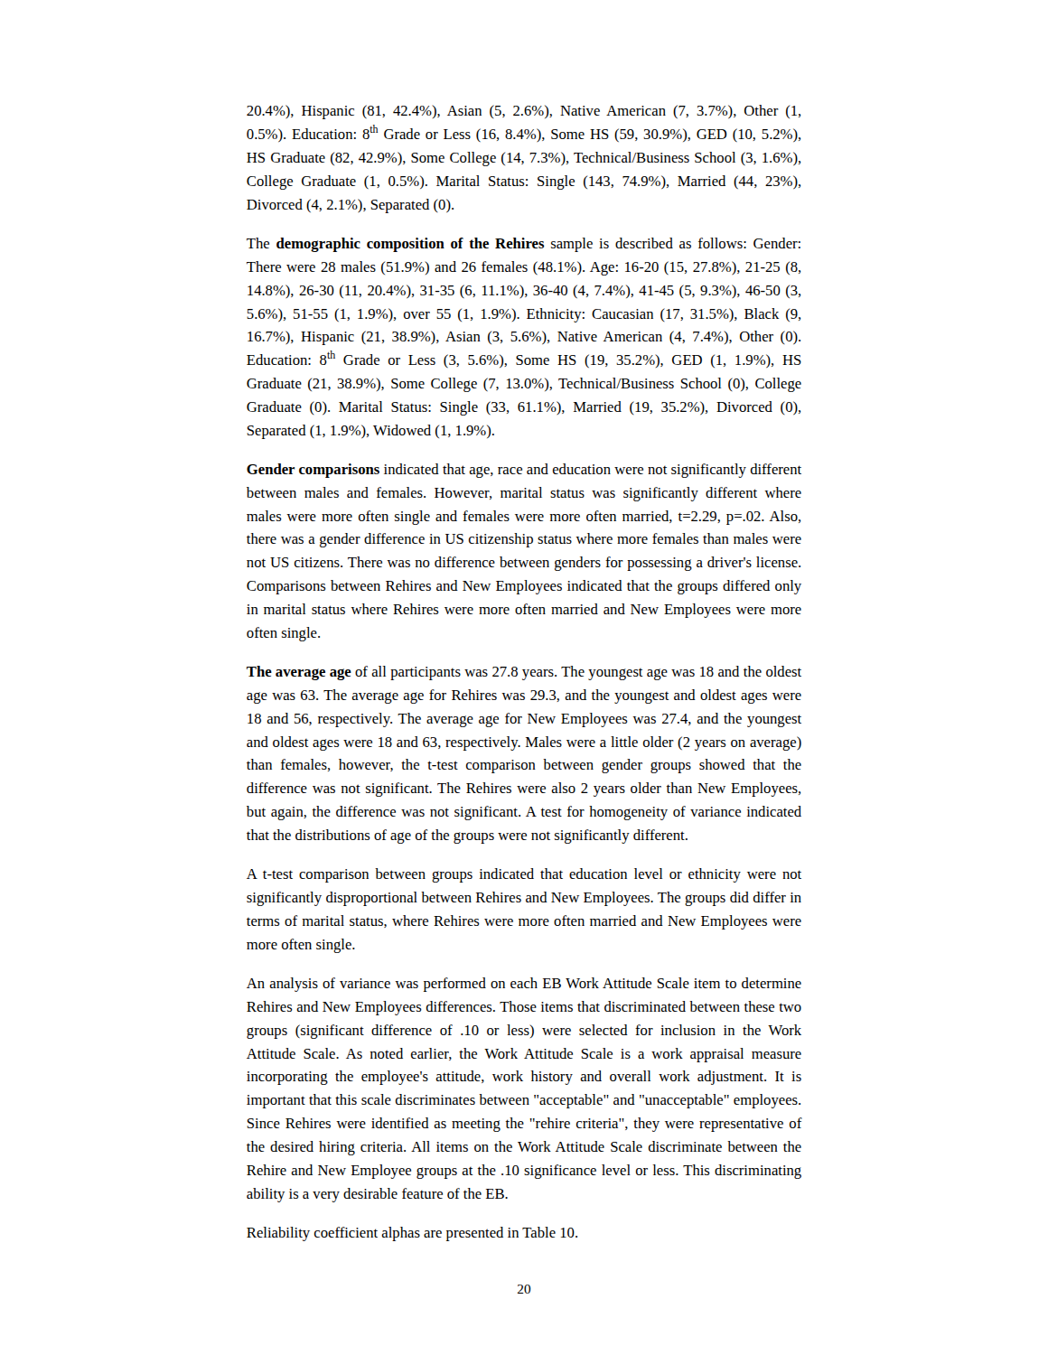20.4%), Hispanic (81, 42.4%), Asian (5, 2.6%), Native American (7, 3.7%), Other (1, 0.5%). Education: 8th Grade or Less (16, 8.4%), Some HS (59, 30.9%), GED (10, 5.2%), HS Graduate (82, 42.9%), Some College (14, 7.3%), Technical/Business School (3, 1.6%), College Graduate (1, 0.5%). Marital Status: Single (143, 74.9%), Married (44, 23%), Divorced (4, 2.1%), Separated (0).
The demographic composition of the Rehires sample is described as follows: Gender: There were 28 males (51.9%) and 26 females (48.1%). Age: 16-20 (15, 27.8%), 21-25 (8, 14.8%), 26-30 (11, 20.4%), 31-35 (6, 11.1%), 36-40 (4, 7.4%), 41-45 (5, 9.3%), 46-50 (3, 5.6%), 51-55 (1, 1.9%), over 55 (1, 1.9%). Ethnicity: Caucasian (17, 31.5%), Black (9, 16.7%), Hispanic (21, 38.9%), Asian (3, 5.6%), Native American (4, 7.4%), Other (0). Education: 8th Grade or Less (3, 5.6%), Some HS (19, 35.2%), GED (1, 1.9%), HS Graduate (21, 38.9%), Some College (7, 13.0%), Technical/Business School (0), College Graduate (0). Marital Status: Single (33, 61.1%), Married (19, 35.2%), Divorced (0), Separated (1, 1.9%), Widowed (1, 1.9%).
Gender comparisons indicated that age, race and education were not significantly different between males and females. However, marital status was significantly different where males were more often single and females were more often married, t=2.29, p=.02. Also, there was a gender difference in US citizenship status where more females than males were not US citizens. There was no difference between genders for possessing a driver's license. Comparisons between Rehires and New Employees indicated that the groups differed only in marital status where Rehires were more often married and New Employees were more often single.
The average age of all participants was 27.8 years. The youngest age was 18 and the oldest age was 63. The average age for Rehires was 29.3, and the youngest and oldest ages were 18 and 56, respectively. The average age for New Employees was 27.4, and the youngest and oldest ages were 18 and 63, respectively. Males were a little older (2 years on average) than females, however, the t-test comparison between gender groups showed that the difference was not significant. The Rehires were also 2 years older than New Employees, but again, the difference was not significant. A test for homogeneity of variance indicated that the distributions of age of the groups were not significantly different.
A t-test comparison between groups indicated that education level or ethnicity were not significantly disproportional between Rehires and New Employees. The groups did differ in terms of marital status, where Rehires were more often married and New Employees were more often single.
An analysis of variance was performed on each EB Work Attitude Scale item to determine Rehires and New Employees differences. Those items that discriminated between these two groups (significant difference of .10 or less) were selected for inclusion in the Work Attitude Scale. As noted earlier, the Work Attitude Scale is a work appraisal measure incorporating the employee's attitude, work history and overall work adjustment. It is important that this scale discriminates between "acceptable" and "unacceptable" employees. Since Rehires were identified as meeting the "rehire criteria", they were representative of the desired hiring criteria. All items on the Work Attitude Scale discriminate between the Rehire and New Employee groups at the .10 significance level or less. This discriminating ability is a very desirable feature of the EB.
Reliability coefficient alphas are presented in Table 10.
20